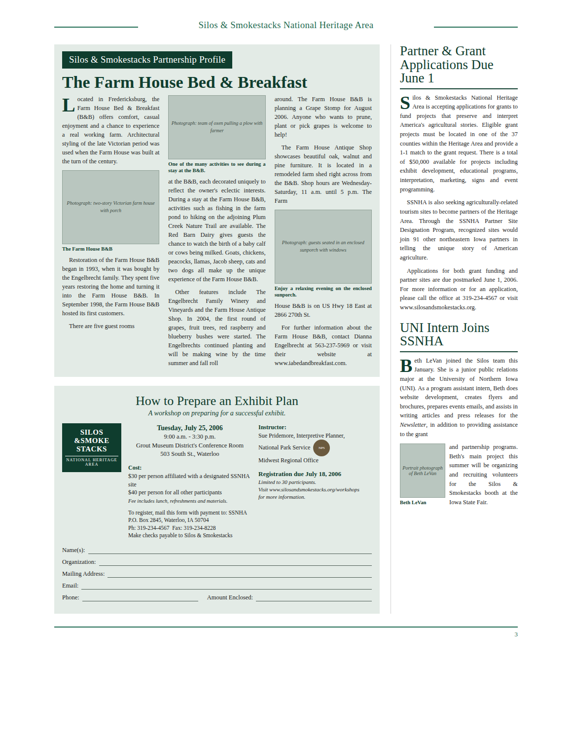Silos & Smokestacks National Heritage Area
Silos & Smokestacks Partnership Profile
The Farm House Bed & Breakfast
Located in Fredericksburg, the Farm House Bed & Breakfast (B&B) offers comfort, casual enjoyment and a chance to experience a real working farm. Architectural styling of the late Victorian period was used when the Farm House was built at the turn of the century.
Photograph: two-story Victorian farm house with porch
The Farm House B&B
Restoration of the Farm House B&B began in 1993, when it was bought by the Engelbrecht family. They spent five years restoring the home and turning it into the Farm House B&B. In September 1998, the Farm House B&B hosted its first customers.
There are five guest rooms
Photograph: team of oxen pulling a plow with farmer
One of the many activities to see during a stay at the B&B.
at the B&B, each decorated uniquely to reflect the owner's eclectic interests. During a stay at the Farm House B&B, activities such as fishing in the farm pond to hiking on the adjoining Plum Creek Nature Trail are available. The Red Barn Dairy gives guests the chance to watch the birth of a baby calf or cows being milked. Goats, chickens, peacocks, llamas, Jacob sheep, cats and two dogs all make up the unique experience of the Farm House B&B.
Other features include The Engelbrecht Family Winery and Vineyards and the Farm House Antique Shop. In 2004, the first round of grapes, fruit trees, red raspberry and blueberry bushes were started. The Engelbrechts continued planting and will be making wine by the time summer and fall roll
around. The Farm House B&B is planning a Grape Stomp for August 2006. Anyone who wants to prune, plant or pick grapes is welcome to help!
The Farm House Antique Shop showcases beautiful oak, walnut and pine furniture. It is located in a remodeled farm shed right across from the B&B. Shop hours are Wednesday-Saturday, 11 a.m. until 5 p.m. The Farm
Photograph: guests seated in an enclosed sunporch with windows
Enjoy a relaxing evening on the enclosed sunporch.
House B&B is on US Hwy 18 East at 2866 270th St.
For further information about the Farm House B&B, contact Dianna Engelbrecht at 563-237-5969 or visit their website at www.iabedandbreakfast.com.
How to Prepare an Exhibit Plan
A workshop on preparing for a successful exhibit.
SILOS
&SMOKE
STACKS
NATIONAL HERITAGE AREA
Tuesday, July 25, 2006
9:00 a.m. - 3:30 p.m.
Grout Museum District's Conference Room
503 South St., Waterloo
Cost:
$30 per person affiliated with a designated SSNHA site
$40 per person for all other participants
Fee includes lunch, refreshments and materials.
To register, mail this form with payment to: SSNHA
P.O. Box 2845, Waterloo, IA 50704
Ph: 319-234-4567 Fax: 319-234-8228
Make checks payable to Silos & Smokestacks
Instructor:
Sue Pridemore, Interpretive Planner,
National Park ServiceNPS
Midwest Regional Office
Registration due July 18, 2006
Limited to 30 participants.
Visit www.silosandsmokestacks.org/workshops
for more information.
Name(s):
Organization:
Mailing Address:
Email:
Phone: Amount Enclosed:
Partner & Grant Applications Due June 1
Silos & Smokestacks National Heritage Area is accepting applications for grants to fund projects that preserve and interpret America's agricultural stories. Eligible grant projects must be located in one of the 37 counties within the Heritage Area and provide a 1-1 match to the grant request. There is a total of $50,000 available for projects including exhibit development, educational programs, interpretation, marketing, signs and event programming.
SSNHA is also seeking agriculturally-related tourism sites to become partners of the Heritage Area. Through the SSNHA Partner Site Designation Program, recognized sites would join 91 other northeastern Iowa partners in telling the unique story of American agriculture.
Applications for both grant funding and partner sites are due postmarked June 1, 2006. For more information or for an application, please call the office at 319-234-4567 or visit www.silosandsmokestacks.org.
UNI Intern Joins SSNHA
Beth LeVan joined the Silos team this January. She is a junior public relations major at the University of Northern Iowa (UNI). As a program assistant intern, Beth does website development, creates flyers and brochures, prepares events emails, and assists in writing articles and press releases for the Newsletter, in addition to providing assistance to the grant
Portrait photograph of Beth LeVan
Beth LeVan
and partnership programs. Beth's main project this summer will be organizing and recruiting volunteers for the Silos & Smokestacks booth at the Iowa State Fair.
3